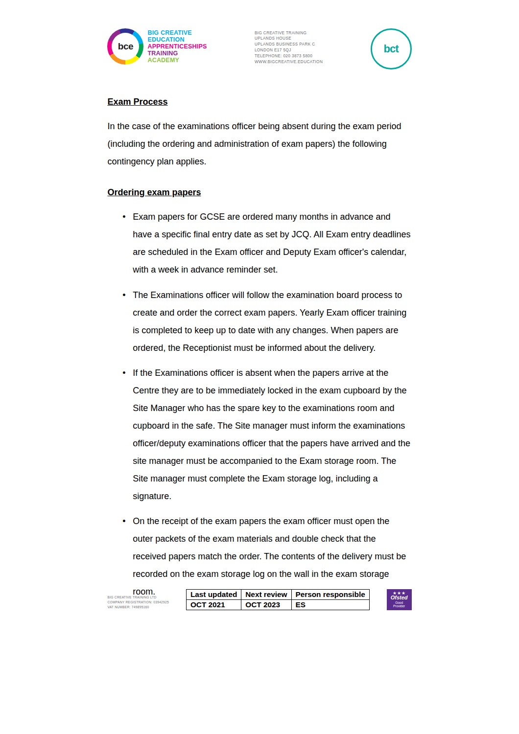bce
BIG CREATIVE
EDUCATION
APPRENTICESHIPS
TRAINING
ACADEMY
BIG CREATIVE TRAINING
UPLANDS HOUSE
UPLANDS BUSINESS PARK C
LONDON E17 5QJ
TELEPHONE: 020 3873 5800
WWW.BIGCREATIVE.EDUCATION
bct
Exam Process
In the case of the examinations officer being absent during the exam period (including the ordering and administration of exam papers) the following contingency plan applies.
Ordering exam papers
Exam papers for GCSE are ordered many months in advance and have a specific final entry date as set by JCQ. All Exam entry deadlines are scheduled in the Exam officer and Deputy Exam officer's calendar, with a week in advance reminder set.
The Examinations officer will follow the examination board process to create and order the correct exam papers. Yearly Exam officer training is completed to keep up to date with any changes. When papers are ordered, the Receptionist must be informed about the delivery.
If the Examinations officer is absent when the papers arrive at the Centre they are to be immediately locked in the exam cupboard by the Site Manager who has the spare key to the examinations room and cupboard in the safe. The Site manager must inform the examinations officer/deputy examinations officer that the papers have arrived and the site manager must be accompanied to the Exam storage room. The Site manager must complete the Exam storage log, including a signature.
On the receipt of the exam papers the exam officer must open the outer packets of the exam materials and double check that the received papers match the order. The contents of the delivery must be recorded on the exam storage log on the wall in the exam storage room.
BIG CREATIVE TRAINING LTD
COMPANY REGISTRATION: 03942925
VAT NUMBER: 749895160
| Last updated | Next review | Person responsible |
| OCT 2021 | OCT 2023 | ES |
★★★ Ofsted Good Provider